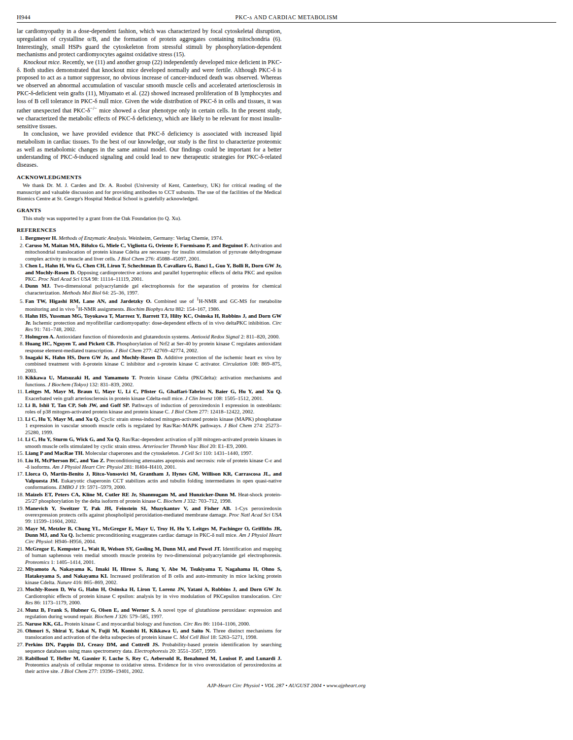H944 PKC-δ AND CARDIAC METABOLISM H944
lar cardiomyopathy in a dose-dependent fashion, which was characterized by focal cytoskeletal disruption, upregulation of crystalline α/B, and the formation of protein aggregates containing mitochondria (6). Interestingly, small HSPs guard the cytoskeleton from stressful stimuli by phosphorylation-dependent mechanisms and protect cardiomyocytes against oxidative stress (15).
Knockout mice. Recently, we (11) and another group (22) independently developed mice deficient in PKC-δ. Both studies demonstrated that knockout mice developed normally and were fertile. Although PKC-δ is proposed to act as a tumor suppressor, no obvious increase of cancer-induced death was observed. Whereas we observed an abnormal accumulation of vascular smooth muscle cells and accelerated arteriosclerosis in PKC-δ-deficient vein grafts (11), Miyamato et al. (22) showed increased proliferation of B lymphocytes and loss of B cell tolerance in PKC-δ null mice. Given the wide distribution of PKC-δ in cells and tissues, it was rather unexpected that PKC-δ−/− mice showed a clear phenotype only in certain cells. In the present study, we characterized the metabolic effects of PKC-δ deficiency, which are likely to be relevant for most insulin-sensitive tissues.
In conclusion, we have provided evidence that PKC-δ deficiency is associated with increased lipid metabolism in cardiac tissues. To the best of our knowledge, our study is the first to characterize proteomic as well as metabolomic changes in the same animal model. Our findings could be important for a better understanding of PKC-δ-induced signaling and could lead to new therapeutic strategies for PKC-δ-related diseases.
ACKNOWLEDGMENTS
We thank Dr. M. J. Carden and Dr. A. Roobol (University of Kent, Canterbury, UK) for critical reading of the manuscript and valuable discussion and for providing antibodies to CCT subunits. The use of the facilities of the Medical Biomics Centre at St. George's Hospital Medical School is gratefully acknowledged.
GRANTS
This study was supported by a grant from the Oak Foundation (to Q. Xu).
REFERENCES
Bergmeyer H. Methods of Enzymatic Analysis. Weinheim, Germany: Verlag Chemie, 1974.
Caruso M, Maitan MA, Bifulco G, Miele C, Vigliotta G, Oriente F, Formisano P, and Beguinot F. Activation and mitochondrial translocation of protein kinase Cdelta are necessary for insulin stimulation of pyruvate dehydrogenase complex activity in muscle and liver cells. J Biol Chem 276: 45088–45097, 2001.
Chen L, Hahn H, Wu G, Chen CH, Liron T, Schechtman D, Cavallaro G, Banci L, Guo Y, Bolli R, Dorn GW Jr, and Mochly-Rosen D. Opposing cardioprotective actions and parallel hypertrophic effects of delta PKC and epsilon PKC. Proc Natl Acad Sci USA 98: 11114–11119, 2001.
Dunn MJ. Two-dimensional polyacrylamide gel electrophoresis for the separation of proteins for chemical characterization. Methods Mol Biol 64: 25–36, 1997.
Fan TW, Higashi RM, Lane AN, and Jardetzky O. Combined use of 1H-NMR and GC-MS for metabolite monitoring and in vivo 1H-NMR assignments. Biochim Biophys Acta 882: 154–167, 1986.
Hahn HS, Yussman MG, Toyokawa T, Marreez Y, Barrett TJ, Hilty KC, Osinska H, Robbins J, and Dorn GW Jr. Ischemic protection and myofibrillar cardiomyopathy: dose-dependent effects of in vivo deltaPKC inhibition. Circ Res 91: 741–748, 2002.
Holmgren A. Antioxidant function of thioredoxin and glutaredoxin systems. Antioxid Redox Signal 2: 811–820, 2000.
Huang HC, Nguyen T, and Pickett CB. Phosphorylation of Nrf2 at Ser-40 by protein kinase C regulates antioxidant response element-mediated transcription. J Biol Chem 277: 42769–42774, 2002.
Inagaki K, Hahn HS, Dorn GW Jr, and Mochly-Rosen D. Additive protection of the ischemic heart ex vivo by combined treatment with δ-protein kinase C inhibitor and ε-protein kinase C activator. Circulation 108: 869–875, 2003.
Kikkawa U, Matsuzaki H, and Yamamoto T. Protein kinase Cdelta (PKCdelta): activation mechanisms and functions. J Biochem (Tokyo) 132: 831–839, 2002.
Leitges M, Mayr M, Braun U, Mayr U, Li C, Pfister G, Ghaffari-Tabrizi N, Baier G, Hu Y, and Xu Q. Exacerbated vein graft arteriosclerosis in protein kinase Cdelta-null mice. J Clin Invest 108: 1505–1512, 2001.
Li B, Ishii T, Tan CP, Soh JW, and Goff SP. Pathways of induction of peroxiredoxin I expression in osteoblasts: roles of p38 mitogen-activated protein kinase and protein kinase C. J Biol Chem 277: 12418–12422, 2002.
Li C, Hu Y, Mayr M, and Xu Q. Cyclic strain stress-induced mitogen-activated protein kinase (MAPK) phosphatase 1 expression in vascular smooth muscle cells is regulated by Ras/Rac-MAPK pathways. J Biol Chem 274: 25273–25280, 1999.
Li C, Hu Y, Sturm G, Wick G, and Xu Q. Ras/Rac-dependent activation of p38 mitogen-activated protein kinases in smooth muscle cells stimulated by cyclic strain stress. Arterioscler Thromb Vasc Biol 20: E1–E9, 2000.
Liang P and MacRae TH. Molecular chaperones and the cytoskeleton. J Cell Sci 110: 1431–1440, 1997.
Liu H, McPherson BC, and Yao Z. Preconditioning attenuates apoptosis and necrosis: role of protein kinase C-ε and -δ isoforms. Am J Physiol Heart Circ Physiol 281: H404–H410, 2001.
Llorca O, Martin-Benito J, Ritco-Vonsovici M, Grantham J, Hynes GM, Willison KR, Carrascosa JL, and Valpuesta JM. Eukaryotic chaperonin CCT stabilizes actin and tubulin folding intermediates in open quasi-native conformations. EMBO J 19: 5971–5979, 2000.
Maizels ET, Peters CA, Kline M, Cutler RE Jr, Shanmugam M, and Hunzicker-Dunn M. Heat-shock protein-25/27 phosphorylation by the delta isoform of protein kinase C. Biochem J 332: 703–712, 1998.
Manevich Y, Sweitzer T, Pak JH, Feinstein SI, Muzykantov V, and Fisher AB. 1-Cys peroxiredoxin overexpression protects cells against phospholipid peroxidation-mediated membrane damage. Proc Natl Acad Sci USA 99: 11599–11604, 2002.
Mayr M, Metzler B, Chung YL, McGregor E, Mayr U, Troy H, Hu Y, Leitges M, Pachinger O, Griffiths JR, Dunn MJ, and Xu Q. Ischemic preconditioning exaggerates cardiac damage in PKC-δ null mice. Am J Physiol Heart Circ Physiol: H946–H956, 2004.
McGregor E, Kempster L, Wait R, Welson SY, Gosling M, Dunn MJ, and Powel JT. Identification and mapping of human saphenous vein medial smooth muscle proteins by two-dimensional polyacrylamide gel electrophoresis. Proteomics 1: 1405–1414, 2001.
Miyamoto A, Nakayama K, Imaki H, Hirose S, Jiang Y, Abe M, Tsukiyama T, Nagahama H, Ohno S, Hatakeyama S, and Nakayama KI. Increased proliferation of B cells and auto-immunity in mice lacking protein kinase Cdelta. Nature 416: 865–869, 2002.
Mochly-Rosen D, Wu G, Hahn H, Osinska H, Liron T, Lorenz JN, Yatani A, Robbins J, and Dorn GW Jr. Cardiotrophic effects of protein kinase C epsilon: analysis by in vivo modulation of PKCepsilon translocation. Circ Res 86: 1173–1179, 2000.
Munz B, Frank S, Hubner G, Olsen E, and Werner S. A novel type of glutathione peroxidase: expression and regulation during wound repair. Biochem J 326: 579–585, 1997.
Naruse KK, GL. Protein kinase C and myocardial biology and function. Circ Res 86: 1104–1106, 2000.
Ohmori S, Shirai Y, Sakai N, Fujii M, Konishi H, Kikkawa U, and Saito N. Three distinct mechanisms for translocation and activation of the delta subspecies of protein kinase C. Mol Cell Biol 18: 5263–5271, 1998.
Perkins DN, Pappin DJ, Creasy DM, and Cottrell JS. Probability-based protein identification by searching sequence databases using mass spectrometry data. Electrophoresis 20: 3551–3567, 1999.
Rabilloud T, Heller M, Gasnier F, Luche S, Rey C, Aebersold R, Benahmed M, Louisot P, and Lunardi J. Proteomics analysis of cellular response to oxidative stress. Evidence for in vivo overoxidation of peroxiredoxins at their active site. J Biol Chem 277: 19396–19401, 2002.
AJP-Heart Circ Physiol • VOL 287 • AUGUST 2004 • www.ajpheart.org